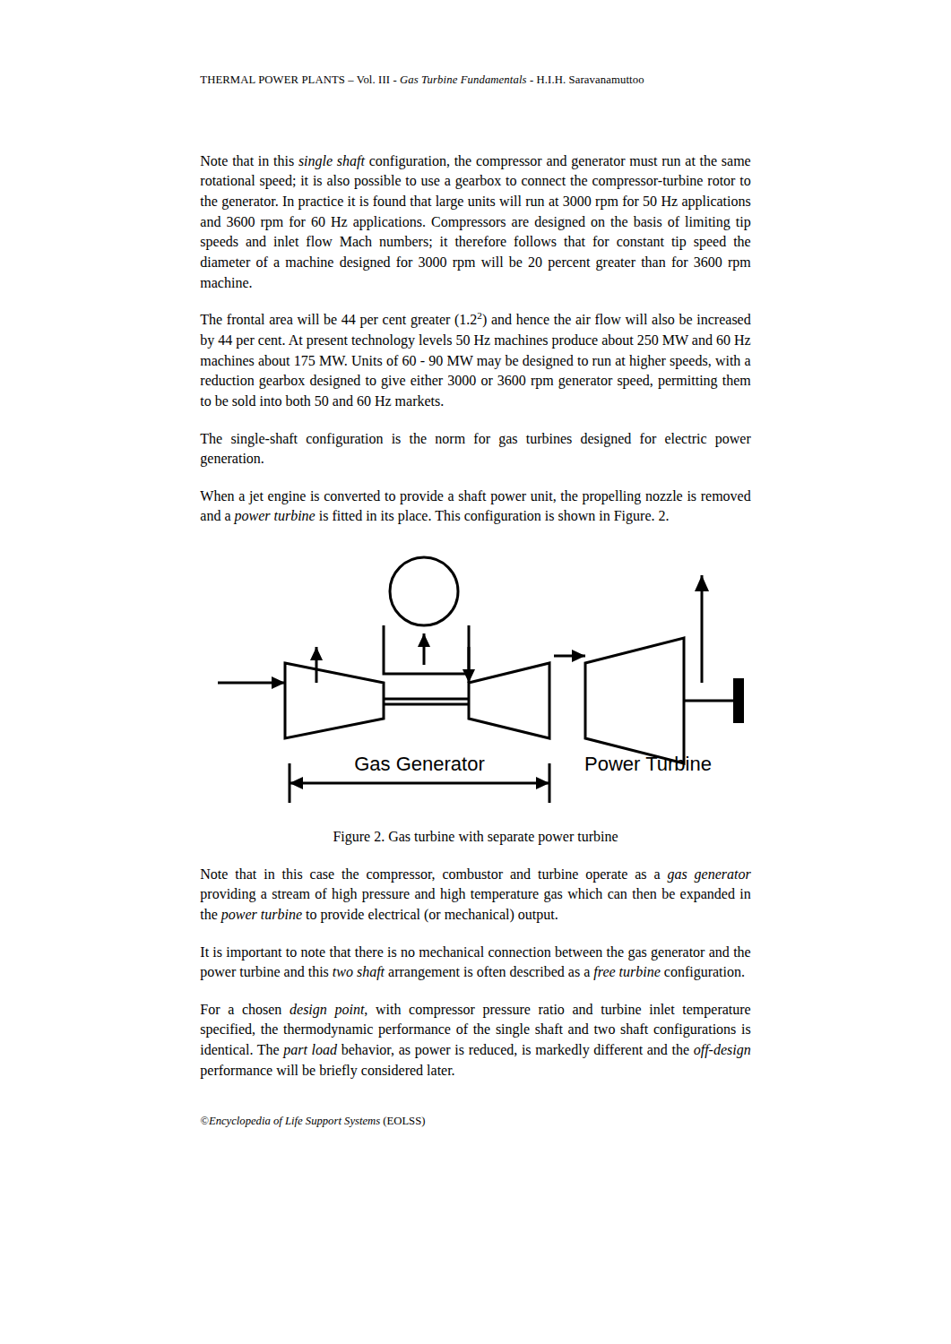THERMAL POWER PLANTS – Vol. III - Gas Turbine Fundamentals - H.I.H. Saravanamuttoo
Note that in this single shaft configuration, the compressor and generator must run at the same rotational speed; it is also possible to use a gearbox to connect the compressor-turbine rotor to the generator. In practice it is found that large units will run at 3000 rpm for 50 Hz applications and 3600 rpm for 60 Hz applications. Compressors are designed on the basis of limiting tip speeds and inlet flow Mach numbers; it therefore follows that for constant tip speed the diameter of a machine designed for 3000 rpm will be 20 percent greater than for 3600 rpm machine.
The frontal area will be 44 per cent greater (1.22) and hence the air flow will also be increased by 44 per cent. At present technology levels 50 Hz machines produce about 250 MW and 60 Hz machines about 175 MW. Units of 60 - 90 MW may be designed to run at higher speeds, with a reduction gearbox designed to give either 3000 or 3600 rpm generator speed, permitting them to be sold into both 50 and 60 Hz markets.
The single-shaft configuration is the norm for gas turbines designed for electric power generation.
When a jet engine is converted to provide a shaft power unit, the propelling nozzle is removed and a power turbine is fitted in its place. This configuration is shown in Figure. 2.
Gas Generator Power Turbine
Figure 2. Gas turbine with separate power turbine
Note that in this case the compressor, combustor and turbine operate as a gas generator providing a stream of high pressure and high temperature gas which can then be expanded in the power turbine to provide electrical (or mechanical) output.
It is important to note that there is no mechanical connection between the gas generator and the power turbine and this two shaft arrangement is often described as a free turbine configuration.
For a chosen design point, with compressor pressure ratio and turbine inlet temperature specified, the thermodynamic performance of the single shaft and two shaft configurations is identical. The part load behavior, as power is reduced, is markedly different and the off-design performance will be briefly considered later.
©Encyclopedia of Life Support Systems (EOLSS)